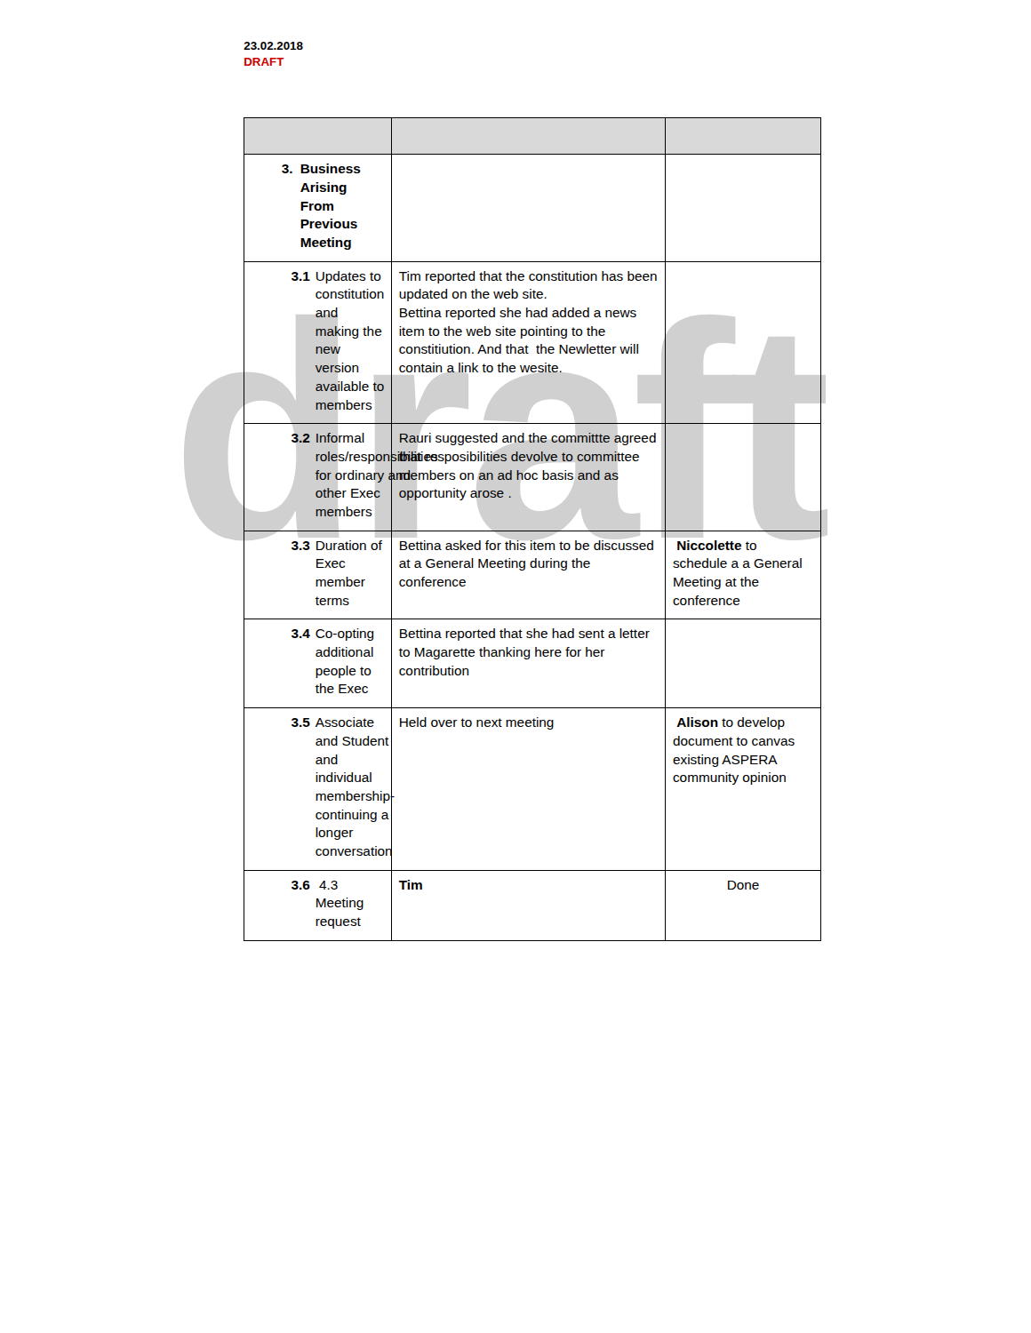23.02.2018
DRAFT
draft
| 3. Business Arising From Previous Meeting | | |
| 3.1 Updates to constitution and making the new version available to members | Tim reported that the constitution has been updated on the web site. Bettina reported she had added a news item to the web site pointing to the constitiution. And that the Newletter will contain a link to the wesite. | |
| 3.2 Informal roles/responsibilities for ordinary and other Exec members | Rauri suggested and the committte agreed that resposibilities devolve to committee members on an ad hoc basis and as opportunity arose . | |
| 3.3 Duration of Exec member terms | Bettina asked for this item to be discussed at a General Meeting during the conference | Niccolette to schedule a a General Meeting at the conference |
| 3.4 Co-opting additional people to the Exec | Bettina reported that she had sent a letter to Magarette thanking here for her contribution | |
| 3.5 Associate and Student and individual membership- continuing a longer conversation | Held over to next meeting | Alison to develop document to canvas existing ASPERA community opinion |
| 3.6 4.3 Meeting request | Tim | Done |